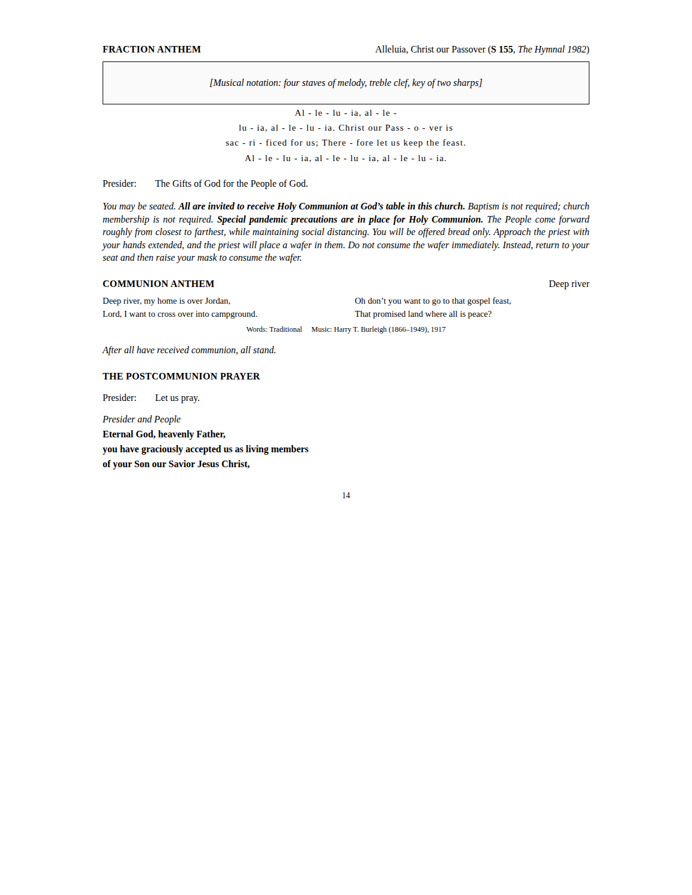Fraction Anthem
Alleluia, Christ our Passover (S 155, The Hymnal 1982)
[Musical notation: four staves of melody, treble clef, key of two sharps]
Al - le - lu - ia, al - le -
lu - ia, al - le - lu - ia. Christ our Pass - o - ver is
sac - ri - ficed for us; There - fore let us keep the feast.
Al - le - lu - ia, al - le - lu - ia, al - le - lu - ia.
Presider: The Gifts of God for the People of God.
You may be seated. All are invited to receive Holy Communion at God’s table in this church. Baptism is not required; church membership is not required. Special pandemic precautions are in place for Holy Communion. The People come forward roughly from closest to farthest, while maintaining social distancing. You will be offered bread only. Approach the priest with your hands extended, and the priest will place a wafer in them. Do not consume the wafer immediately. Instead, return to your seat and then raise your mask to consume the wafer.
Communion Anthem
Deep river
Deep river, my home is over Jordan,
Lord, I want to cross over into campground.
Oh don’t you want to go to that gospel feast,
That promised land where all is peace?
Words: Traditional Music: Harry T. Burleigh (1866–1949), 1917
After all have received communion, all stand.
The Postcommunion Prayer
Presider: Let us pray.
Presider and People
Eternal God, heavenly Father,
you have graciously accepted us as living members
of your Son our Savior Jesus Christ,
14